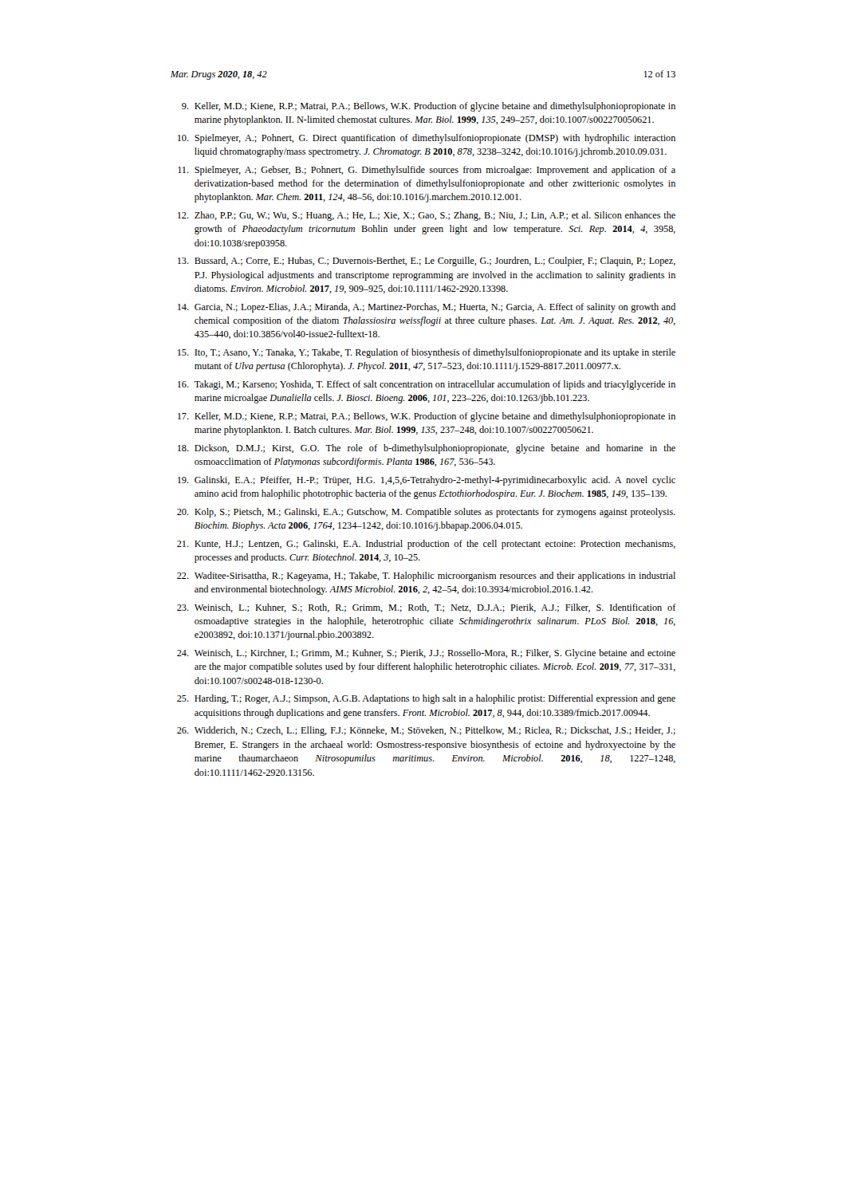Mar. Drugs 2020, 18, 42 12 of 13
9. Keller, M.D.; Kiene, R.P.; Matrai, P.A.; Bellows, W.K. Production of glycine betaine and dimethylsulphoniopropionate in marine phytoplankton. II. N‑limited chemostat cultures. Mar. Biol. 1999, 135, 249–257, doi:10.1007/s002270050621.
10. Spielmeyer, A.; Pohnert, G. Direct quantification of dimethylsulfoniopropionate (DMSP) with hydrophilic interaction liquid chromatography/mass spectrometry. J. Chromatogr. B 2010, 878, 3238–3242, doi:10.1016/j.jchromb.2010.09.031.
11. Spielmeyer, A.; Gebser, B.; Pohnert, G. Dimethylsulfide sources from microalgae: Improvement and application of a derivatization‑based method for the determination of dimethylsulfoniopropionate and other zwitterionic osmolytes in phytoplankton. Mar. Chem. 2011, 124, 48–56, doi:10.1016/j.marchem.2010.12.001.
12. Zhao, P.P.; Gu, W.; Wu, S.; Huang, A.; He, L.; Xie, X.; Gao, S.; Zhang, B.; Niu, J.; Lin, A.P.; et al. Silicon enhances the growth of Phaeodactylum tricornutum Bohlin under green light and low temperature. Sci. Rep. 2014, 4, 3958, doi:10.1038/srep03958.
13. Bussard, A.; Corre, E.; Hubas, C.; Duvernois‑Berthet, E.; Le Corguille, G.; Jourdren, L.; Coulpier, F.; Claquin, P.; Lopez, P.J. Physiological adjustments and transcriptome reprogramming are involved in the acclimation to salinity gradients in diatoms. Environ. Microbiol. 2017, 19, 909–925, doi:10.1111/1462‑2920.13398.
14. Garcia, N.; Lopez‑Elias, J.A.; Miranda, A.; Martinez‑Porchas, M.; Huerta, N.; Garcia, A. Effect of salinity on growth and chemical composition of the diatom Thalassiosira weissflogii at three culture phases. Lat. Am. J. Aquat. Res. 2012, 40, 435–440, doi:10.3856/vol40‑issue2‑fulltext‑18.
15. Ito, T.; Asano, Y.; Tanaka, Y.; Takabe, T. Regulation of biosynthesis of dimethylsulfoniopropionate and its uptake in sterile mutant of Ulva pertusa (Chlorophyta). J. Phycol. 2011, 47, 517–523, doi:10.1111/j.1529‑8817.2011.00977.x.
16. Takagi, M.; Karseno; Yoshida, T. Effect of salt concentration on intracellular accumulation of lipids and triacylglyceride in marine microalgae Dunaliella cells. J. Biosci. Bioeng. 2006, 101, 223–226, doi:10.1263/jbb.101.223.
17. Keller, M.D.; Kiene, R.P.; Matrai, P.A.; Bellows, W.K. Production of glycine betaine and dimethylsulphoniopropionate in marine phytoplankton. I. Batch cultures. Mar. Biol. 1999, 135, 237–248, doi:10.1007/s002270050621.
18. Dickson, D.M.J.; Kirst, G.O. The role of b‑dimethylsulphoniopropionate, glycine betaine and homarine in the osmoacclimation of Platymonas subcordiformis. Planta 1986, 167, 536–543.
19. Galinski, E.A.; Pfeiffer, H.‑P.; Trüper, H.G. 1,4,5,6‑Tetrahydro‑2‑methyl‑4‑pyrimidinecarboxylic acid. A novel cyclic amino acid from halophilic phototrophic bacteria of the genus Ectothiorhodospira. Eur. J. Biochem. 1985, 149, 135–139.
20. Kolp, S.; Pietsch, M.; Galinski, E.A.; Gutschow, M. Compatible solutes as protectants for zymogens against proteolysis. Biochim. Biophys. Acta 2006, 1764, 1234–1242, doi:10.1016/j.bbapap.2006.04.015.
21. Kunte, H.J.; Lentzen, G.; Galinski, E.A. Industrial production of the cell protectant ectoine: Protection mechanisms, processes and products. Curr. Biotechnol. 2014, 3, 10–25.
22. Waditee‑Sirisattha, R.; Kageyama, H.; Takabe, T. Halophilic microorganism resources and their applications in industrial and environmental biotechnology. AIMS Microbiol. 2016, 2, 42–54, doi:10.3934/microbiol.2016.1.42.
23. Weinisch, L.; Kuhner, S.; Roth, R.; Grimm, M.; Roth, T.; Netz, D.J.A.; Pierik, A.J.; Filker, S. Identification of osmoadaptive strategies in the halophile, heterotrophic ciliate Schmidingerothrix salinarum. PLoS Biol. 2018, 16, e2003892, doi:10.1371/journal.pbio.2003892.
24. Weinisch, L.; Kirchner, I.; Grimm, M.; Kuhner, S.; Pierik, J.J.; Rossello‑Mora, R.; Filker, S. Glycine betaine and ectoine are the major compatible solutes used by four different halophilic heterotrophic ciliates. Microb. Ecol. 2019, 77, 317–331, doi:10.1007/s00248‑018‑1230‑0.
25. Harding, T.; Roger, A.J.; Simpson, A.G.B. Adaptations to high salt in a halophilic protist: Differential expression and gene acquisitions through duplications and gene transfers. Front. Microbiol. 2017, 8, 944, doi:10.3389/fmicb.2017.00944.
26. Widderich, N.; Czech, L.; Elling, F.J.; Könneke, M.; Stöveken, N.; Pittelkow, M.; Riclea, R.; Dickschat, J.S.; Heider, J.; Bremer, E. Strangers in the archaeal world: Osmostress‑responsive biosynthesis of ectoine and hydroxyectoine by the marine thaumarchaeon Nitrosopumilus maritimus. Environ. Microbiol. 2016, 18, 1227–1248, doi:10.1111/1462‑2920.13156.